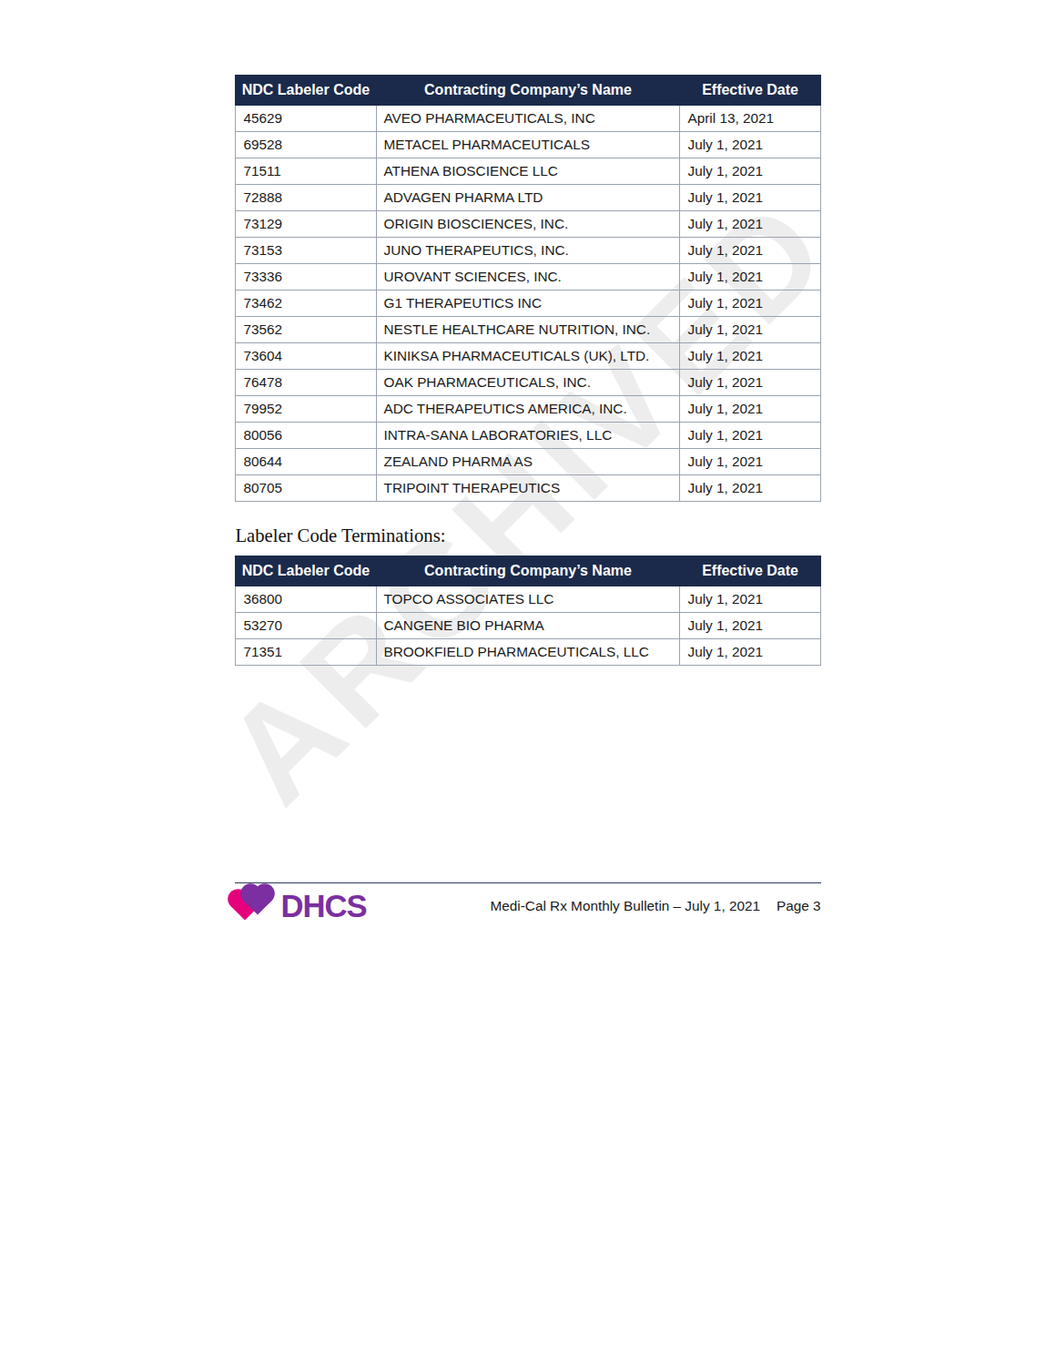ARCHIVED
| NDC Labeler Code | Contracting Company’s Name | Effective Date |
| --- | --- | --- |
| 45629 | AVEO PHARMACEUTICALS, INC | April 13, 2021 |
| 69528 | METACEL PHARMACEUTICALS | July 1, 2021 |
| 71511 | ATHENA BIOSCIENCE LLC | July 1, 2021 |
| 72888 | ADVAGEN PHARMA LTD | July 1, 2021 |
| 73129 | ORIGIN BIOSCIENCES, INC. | July 1, 2021 |
| 73153 | JUNO THERAPEUTICS, INC. | July 1, 2021 |
| 73336 | UROVANT SCIENCES, INC. | July 1, 2021 |
| 73462 | G1 THERAPEUTICS INC | July 1, 2021 |
| 73562 | NESTLE HEALTHCARE NUTRITION, INC. | July 1, 2021 |
| 73604 | KINIKSA PHARMACEUTICALS (UK), LTD. | July 1, 2021 |
| 76478 | OAK PHARMACEUTICALS, INC. | July 1, 2021 |
| 79952 | ADC THERAPEUTICS AMERICA, INC. | July 1, 2021 |
| 80056 | INTRA-SANA LABORATORIES, LLC | July 1, 2021 |
| 80644 | ZEALAND PHARMA AS | July 1, 2021 |
| 80705 | TRIPOINT THERAPEUTICS | July 1, 2021 |
Labeler Code Terminations:
| NDC Labeler Code | Contracting Company’s Name | Effective Date |
| --- | --- | --- |
| 36800 | TOPCO ASSOCIATES LLC | July 1, 2021 |
| 53270 | CANGENE BIO PHARMA | July 1, 2021 |
| 71351 | BROOKFIELD PHARMACEUTICALS, LLC | July 1, 2021 |
DHCS
Medi-Cal Rx Monthly Bulletin – July 1, 2021Page 3